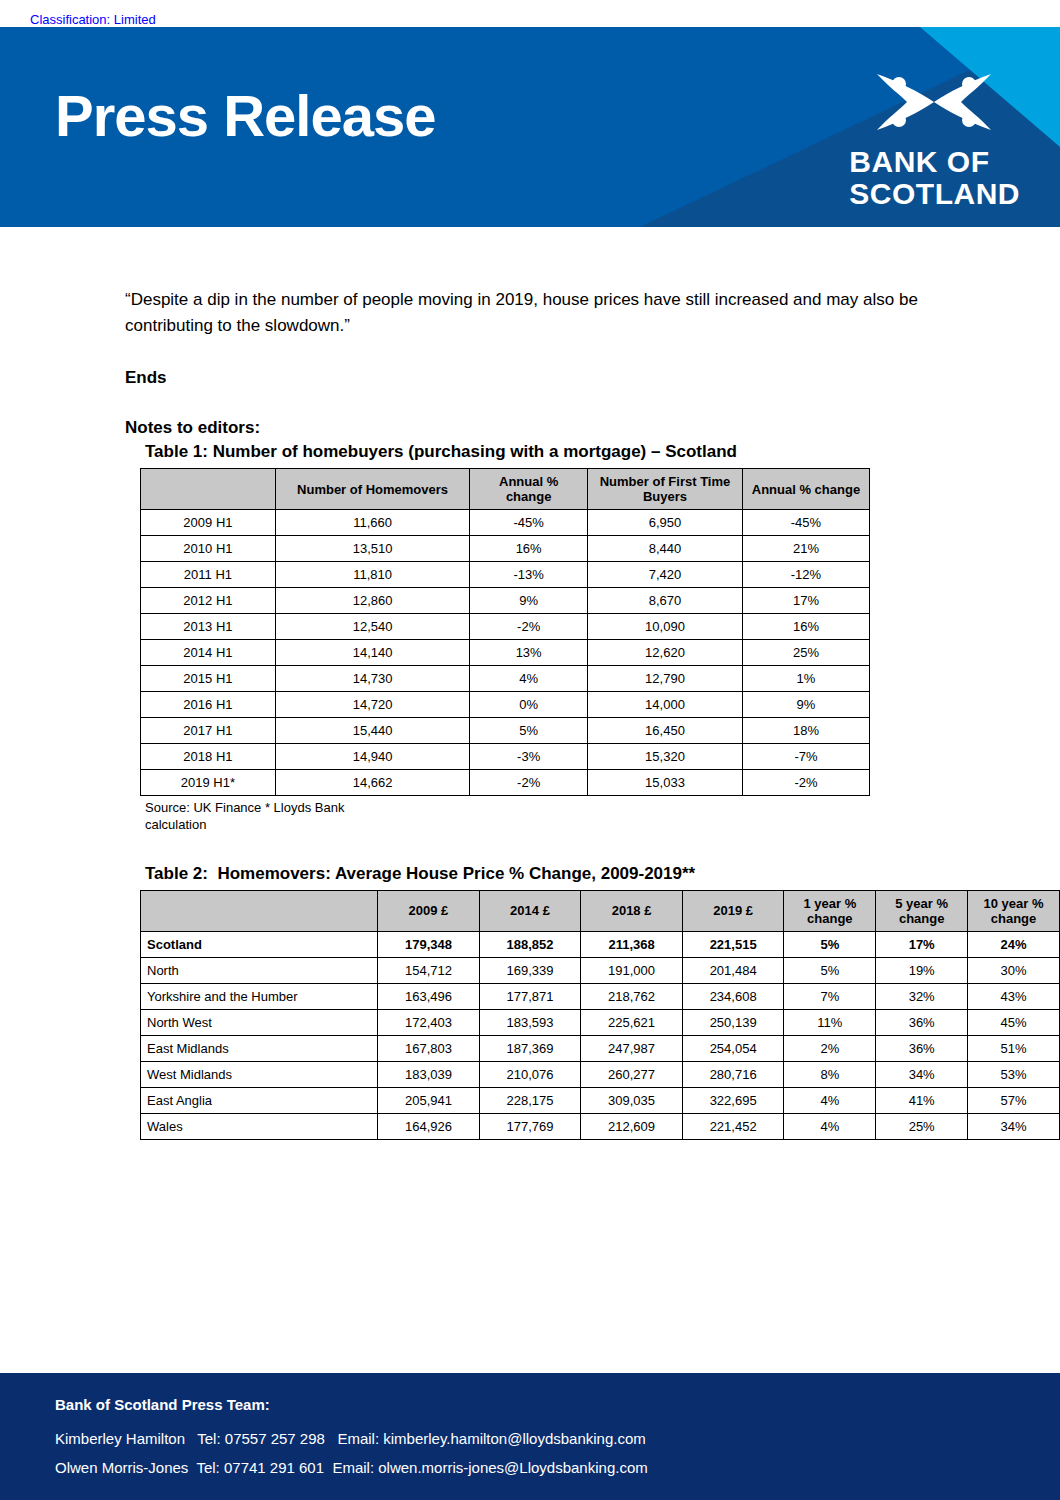Classification: Limited
Press Release
BANK OF
SCOTLAND
“Despite a dip in the number of people moving in 2019, house prices have still increased and may also be contributing to the slowdown.”
Ends
Notes to editors:
Table 1: Number of homebuyers (purchasing with a mortgage) – Scotland
| | Number of Homemovers | Annual % change | Number of First Time Buyers | Annual % change |
| --- | --- | --- | --- | --- |
| 2009 H1 | 11,660 | -45% | 6,950 | -45% |
| 2010 H1 | 13,510 | 16% | 8,440 | 21% |
| 2011 H1 | 11,810 | -13% | 7,420 | -12% |
| 2012 H1 | 12,860 | 9% | 8,670 | 17% |
| 2013 H1 | 12,540 | -2% | 10,090 | 16% |
| 2014 H1 | 14,140 | 13% | 12,620 | 25% |
| 2015 H1 | 14,730 | 4% | 12,790 | 1% |
| 2016 H1 | 14,720 | 0% | 14,000 | 9% |
| 2017 H1 | 15,440 | 5% | 16,450 | 18% |
| 2018 H1 | 14,940 | -3% | 15,320 | -7% |
| 2019 H1* | 14,662 | -2% | 15,033 | -2% |
Source: UK Finance * Lloyds Bank calculation
Table 2: Homemovers: Average House Price % Change, 2009-2019**
| | 2009 £ | 2014 £ | 2018 £ | 2019 £ | 1 year % change | 5 year % change | 10 year % change |
| --- | --- | --- | --- | --- | --- | --- | --- |
| Scotland | 179,348 | 188,852 | 211,368 | 221,515 | 5% | 17% | 24% |
| North | 154,712 | 169,339 | 191,000 | 201,484 | 5% | 19% | 30% |
| Yorkshire and the Humber | 163,496 | 177,871 | 218,762 | 234,608 | 7% | 32% | 43% |
| North West | 172,403 | 183,593 | 225,621 | 250,139 | 11% | 36% | 45% |
| East Midlands | 167,803 | 187,369 | 247,987 | 254,054 | 2% | 36% | 51% |
| West Midlands | 183,039 | 210,076 | 260,277 | 280,716 | 8% | 34% | 53% |
| East Anglia | 205,941 | 228,175 | 309,035 | 322,695 | 4% | 41% | 57% |
| Wales | 164,926 | 177,769 | 212,609 | 221,452 | 4% | 25% | 34% |
Bank of Scotland Press Team:
Kimberley Hamilton Tel: 07557 257 298 Email: kimberley.hamilton@lloydsbanking.com
Olwen Morris-Jones Tel: 07741 291 601 Email: olwen.morris-jones@Lloydsbanking.com